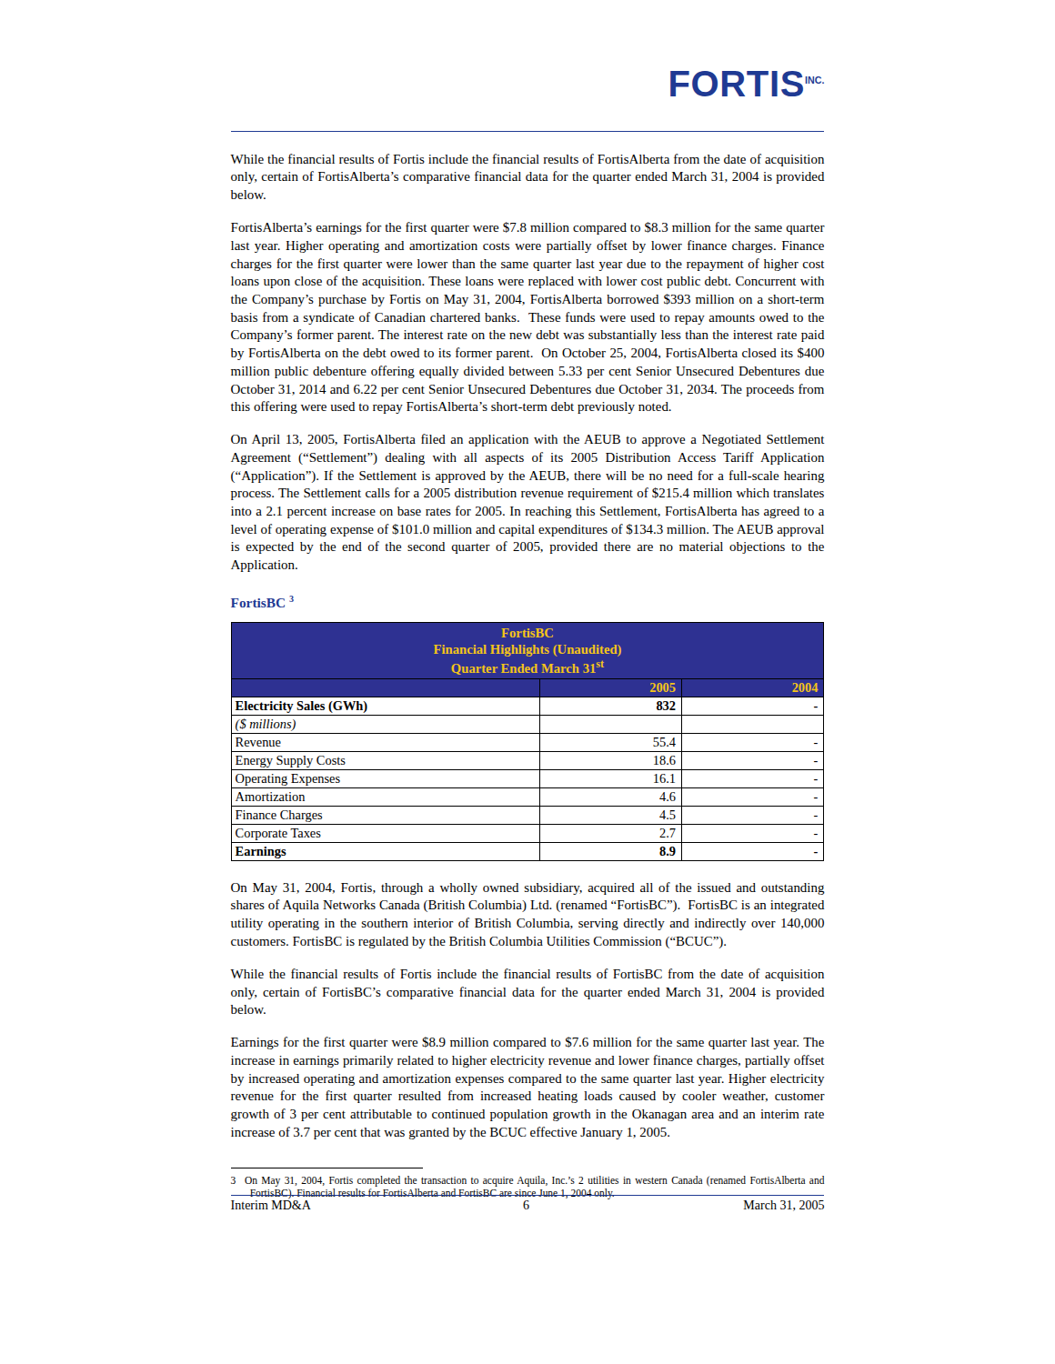FORTISINC.
While the financial results of Fortis include the financial results of FortisAlberta from the date of acquisition only, certain of FortisAlberta’s comparative financial data for the quarter ended March 31, 2004 is provided below.
FortisAlberta’s earnings for the first quarter were $7.8 million compared to $8.3 million for the same quarter last year. Higher operating and amortization costs were partially offset by lower finance charges. Finance charges for the first quarter were lower than the same quarter last year due to the repayment of higher cost loans upon close of the acquisition. These loans were replaced with lower cost public debt. Concurrent with the Company’s purchase by Fortis on May 31, 2004, FortisAlberta borrowed $393 million on a short-term basis from a syndicate of Canadian chartered banks. These funds were used to repay amounts owed to the Company’s former parent. The interest rate on the new debt was substantially less than the interest rate paid by FortisAlberta on the debt owed to its former parent. On October 25, 2004, FortisAlberta closed its $400 million public debenture offering equally divided between 5.33 per cent Senior Unsecured Debentures due October 31, 2014 and 6.22 per cent Senior Unsecured Debentures due October 31, 2034. The proceeds from this offering were used to repay FortisAlberta’s short-term debt previously noted.
On April 13, 2005, FortisAlberta filed an application with the AEUB to approve a Negotiated Settlement Agreement (“Settlement”) dealing with all aspects of its 2005 Distribution Access Tariff Application (“Application”). If the Settlement is approved by the AEUB, there will be no need for a full-scale hearing process. The Settlement calls for a 2005 distribution revenue requirement of $215.4 million which translates into a 2.1 percent increase on base rates for 2005. In reaching this Settlement, FortisAlberta has agreed to a level of operating expense of $101.0 million and capital expenditures of $134.3 million. The AEUB approval is expected by the end of the second quarter of 2005, provided there are no material objections to the Application.
FortisBC 3
| FortisBC Financial Highlights (Unaudited) Quarter Ended March 31 st |
| --- |
| | 2005 | 2004 |
| Electricity Sales (GWh) | 832 | - |
| ($ millions) | | |
| Revenue | 55.4 | - |
| Energy Supply Costs | 18.6 | - |
| Operating Expenses | 16.1 | - |
| Amortization | 4.6 | - |
| Finance Charges | 4.5 | - |
| Corporate Taxes | 2.7 | - |
| Earnings | 8.9 | - |
On May 31, 2004, Fortis, through a wholly owned subsidiary, acquired all of the issued and outstanding shares of Aquila Networks Canada (British Columbia) Ltd. (renamed “FortisBC”). FortisBC is an integrated utility operating in the southern interior of British Columbia, serving directly and indirectly over 140,000 customers. FortisBC is regulated by the British Columbia Utilities Commission (“BCUC”).
While the financial results of Fortis include the financial results of FortisBC from the date of acquisition only, certain of FortisBC’s comparative financial data for the quarter ended March 31, 2004 is provided below.
Earnings for the first quarter were $8.9 million compared to $7.6 million for the same quarter last year. The increase in earnings primarily related to higher electricity revenue and lower finance charges, partially offset by increased operating and amortization expenses compared to the same quarter last year. Higher electricity revenue for the first quarter resulted from increased heating loads caused by cooler weather, customer growth of 3 per cent attributable to continued population growth in the Okanagan area and an interim rate increase of 3.7 per cent that was granted by the BCUC effective January 1, 2005.
3 On May 31, 2004, Fortis completed the transaction to acquire Aquila, Inc.’s 2 utilities in western Canada (renamed FortisAlberta and FortisBC). Financial results for FortisAlberta and FortisBC are since June 1, 2004 only.
| Interim MD&A | 6 | March 31, 2005 |